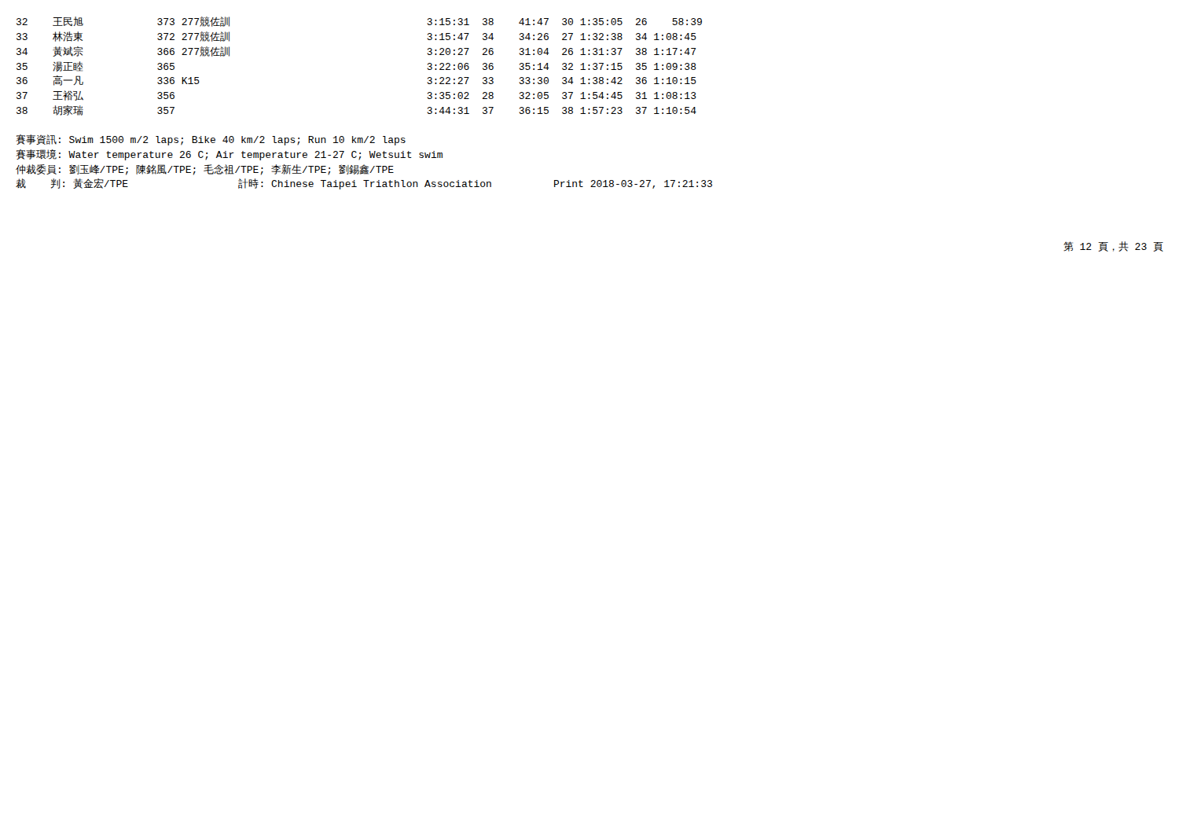32 王民旭 373 277競佐訓 3:15:31 38 41:47 30 1:35:05 26 58:39 33 林浩東 372 277競佐訓 3:15:47 34 34:26 27 1:32:38 34 1:08:45 34 黃斌宗 366 277競佐訓 3:20:27 26 31:04 26 1:31:37 38 1:17:47 35 湯正睦 365 3:22:06 36 35:14 32 1:37:15 35 1:09:38 36 高一凡 336 K15 3:22:27 33 33:30 34 1:38:42 36 1:10:15 37 王裕弘 356 3:35:02 28 32:05 37 1:54:45 31 1:08:13 38 胡家瑞 357 3:44:31 37 36:15 38 1:57:23 37 1:10:54
賽事資訊: Swim 1500 m/2 laps; Bike 40 km/2 laps; Run 10 km/2 laps 賽事環境: Water temperature 26 C; Air temperature 21-27 C; Wetsuit swim 仲裁委員: 劉玉峰/TPE; 陳銘風/TPE; 毛念祖/TPE; 李新生/TPE; 劉錫鑫/TPE 裁 判: 黃金宏/TPE 計時: Chinese Taipei Triathlon Association Print 2018-03-27, 17:21:33
第 12 頁，共 23 頁